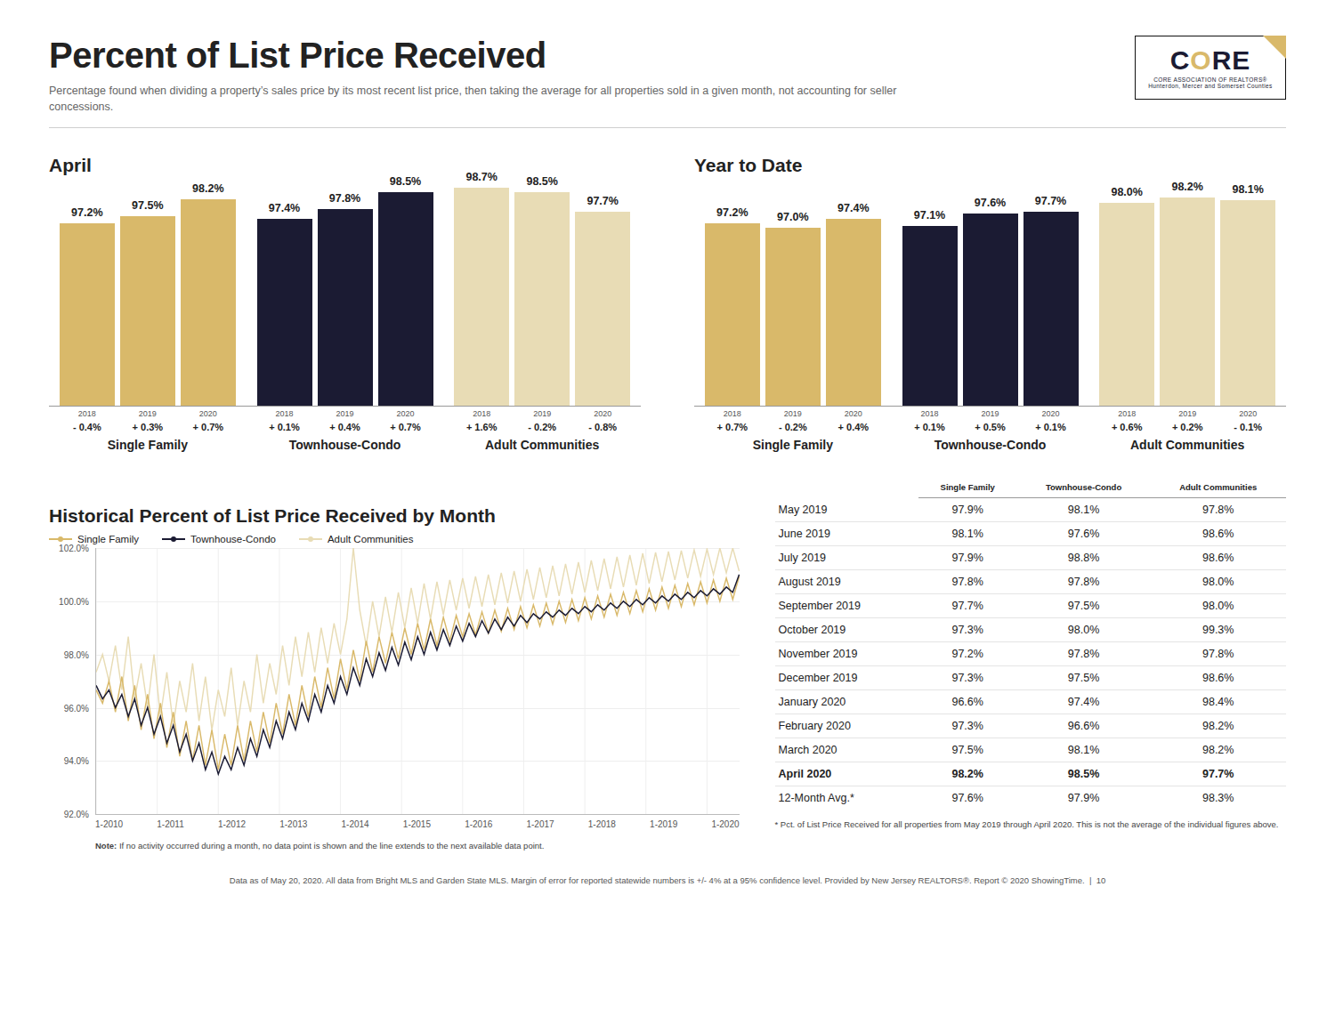Percent of List Price Received
Percentage found when dividing a property’s sales price by its most recent list price, then taking the average for all properties sold in a given month, not accounting for seller concessions.
CORE
CORE ASSOCIATION OF REALTORS®
Hunterdon, Mercer and Somerset Counties
April
97.2%
97.5%
98.2%
2018
2019
2020
- 0.4%
+ 0.3%
+ 0.7%
Single Family
97.4%
97.8%
98.5%
2018
2019
2020
+ 0.1%
+ 0.4%
+ 0.7%
Townhouse-Condo
98.7%
98.5%
97.7%
2018
2019
2020
+ 1.6%
- 0.2%
- 0.8%
Adult Communities
Year to Date
97.2%
97.0%
97.4%
2018
2019
2020
+ 0.7%
- 0.2%
+ 0.4%
Single Family
97.1%
97.6%
97.7%
2018
2019
2020
+ 0.1%
+ 0.5%
+ 0.1%
Townhouse-Condo
98.0%
98.2%
98.1%
2018
2019
2020
+ 0.6%
+ 0.2%
- 0.1%
Adult Communities
Historical Percent of List Price Received by Month
Single Family Townhouse-Condo Adult Communities
102.0%
100.0%
98.0%
96.0%
94.0%
92.0%
1-20101-20111-20121-20131-20141-20151-20161-20171-20181-20191-2020
Note: If no activity occurred during a month, no data point is shown and the line extends to the next available data point.
| | Single Family | Townhouse-Condo | Adult Communities |
| --- | --- | --- | --- |
| May 2019 | 97.9% | 98.1% | 97.8% |
| June 2019 | 98.1% | 97.6% | 98.6% |
| July 2019 | 97.9% | 98.8% | 98.6% |
| August 2019 | 97.8% | 97.8% | 98.0% |
| September 2019 | 97.7% | 97.5% | 98.0% |
| October 2019 | 97.3% | 98.0% | 99.3% |
| November 2019 | 97.2% | 97.8% | 97.8% |
| December 2019 | 97.3% | 97.5% | 98.6% |
| January 2020 | 96.6% | 97.4% | 98.4% |
| February 2020 | 97.3% | 96.6% | 98.2% |
| March 2020 | 97.5% | 98.1% | 98.2% |
| April 2020 | 98.2% | 98.5% | 97.7% |
| 12-Month Avg.* | 97.6% | 97.9% | 98.3% |
* Pct. of List Price Received for all properties from May 2019 through April 2020. This is not the average of the individual figures above.
Data as of May 20, 2020. All data from Bright MLS and Garden State MLS. Margin of error for reported statewide numbers is +/- 4% at a 95% confidence level. Provided by New Jersey REALTORS®. Report © 2020 ShowingTime. | 10